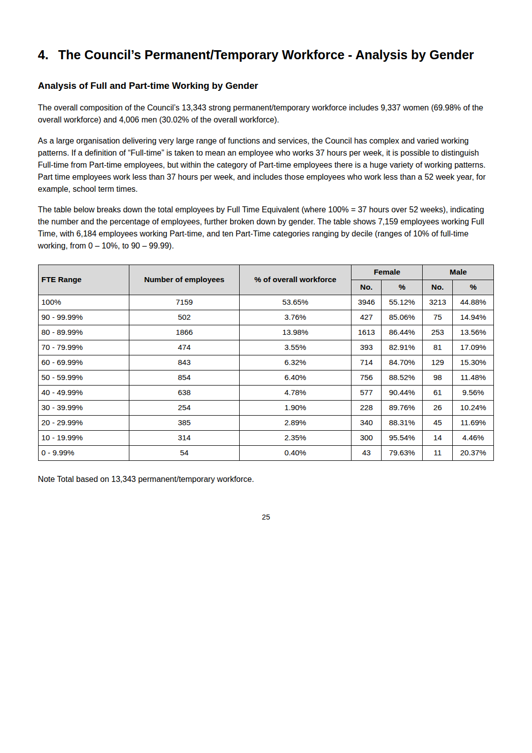4. The Council’s Permanent/Temporary Workforce - Analysis by Gender
Analysis of Full and Part-time Working by Gender
The overall composition of the Council’s 13,343 strong permanent/temporary workforce includes 9,337 women (69.98% of the overall workforce) and 4,006 men (30.02% of the overall workforce).
As a large organisation delivering very large range of functions and services, the Council has complex and varied working patterns. If a definition of “Full-time” is taken to mean an employee who works 37 hours per week, it is possible to distinguish Full-time from Part-time employees, but within the category of Part-time employees there is a huge variety of working patterns. Part time employees work less than 37 hours per week, and includes those employees who work less than a 52 week year, for example, school term times.
The table below breaks down the total employees by Full Time Equivalent (where 100% = 37 hours over 52 weeks), indicating the number and the percentage of employees, further broken down by gender. The table shows 7,159 employees working Full Time, with 6,184 employees working Part-time, and ten Part-Time categories ranging by decile (ranges of 10% of full-time working, from 0 – 10%, to 90 – 99.99).
| FTE Range | Number of employees | % of overall workforce | Female | Male |
| --- | --- | --- | --- | --- |
| No. | % | No. | % |
| 100% | 7159 | 53.65% | 3946 | 55.12% | 3213 | 44.88% |
| 90 - 99.99% | 502 | 3.76% | 427 | 85.06% | 75 | 14.94% |
| 80 - 89.99% | 1866 | 13.98% | 1613 | 86.44% | 253 | 13.56% |
| 70 - 79.99% | 474 | 3.55% | 393 | 82.91% | 81 | 17.09% |
| 60 - 69.99% | 843 | 6.32% | 714 | 84.70% | 129 | 15.30% |
| 50 - 59.99% | 854 | 6.40% | 756 | 88.52% | 98 | 11.48% |
| 40 - 49.99% | 638 | 4.78% | 577 | 90.44% | 61 | 9.56% |
| 30 - 39.99% | 254 | 1.90% | 228 | 89.76% | 26 | 10.24% |
| 20 - 29.99% | 385 | 2.89% | 340 | 88.31% | 45 | 11.69% |
| 10 - 19.99% | 314 | 2.35% | 300 | 95.54% | 14 | 4.46% |
| 0 - 9.99% | 54 | 0.40% | 43 | 79.63% | 11 | 20.37% |
Note Total based on 13,343 permanent/temporary workforce.
25